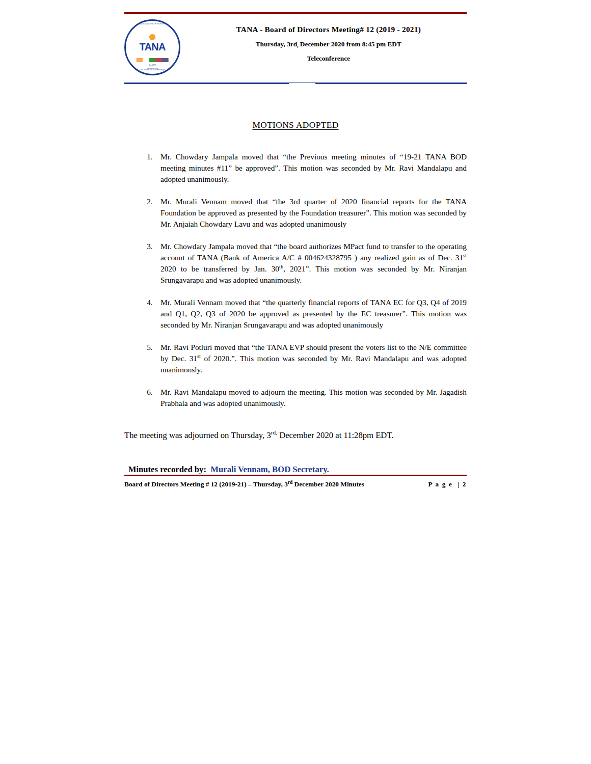TELUGU ASSOCIATION OF NORTH AMERICA
TANA
Est. 1977
www.tana.org
Our Youth are Our Heritage
TANA - Board of Directors Meeting# 12 (2019 - 2021)
Thursday, 3rd, December 2020 from 8:45 pm EDT
Teleconference
MOTIONS ADOPTED
Mr. Chowdary Jampala moved that “the Previous meeting minutes of “19-21 TANA BOD meeting minutes #11” be approved”. This motion was seconded by Mr. Ravi Mandalapu and adopted unanimously.
Mr. Murali Vennam moved that “the 3rd quarter of 2020 financial reports for the TANA Foundation be approved as presented by the Foundation treasurer”. This motion was seconded by Mr. Anjaiah Chowdary Lavu and was adopted unanimously
Mr. Chowdary Jampala moved that “the board authorizes MPact fund to transfer to the operating account of TANA (Bank of America A/C # 004624328795 ) any realized gain as of Dec. 31st 2020 to be transferred by Jan. 30th, 2021”. This motion was seconded by Mr. Niranjan Srungavarapu and was adopted unanimously.
Mr. Murali Vennam moved that “the quarterly financial reports of TANA EC for Q3, Q4 of 2019 and Q1, Q2, Q3 of 2020 be approved as presented by the EC treasurer”. This motion was seconded by Mr. Niranjan Srungavarapu and was adopted unanimously
Mr. Ravi Potluri moved that “the TANA EVP should present the voters list to the N/E committee by Dec. 31st of 2020.”. This motion was seconded by Mr. Ravi Mandalapu and was adopted unanimously.
Mr. Ravi Mandalapu moved to adjourn the meeting. This motion was seconded by Mr. Jagadish Prabhala and was adopted unanimously.
The meeting was adjourned on Thursday, 3rd, December 2020 at 11:28pm EDT.
Minutes recorded by: Murali Vennam, BOD Secretary.
Board of Directors Meeting # 12 (2019-21) – Thursday, 3rd December 2020 Minutes
P a g e | 2